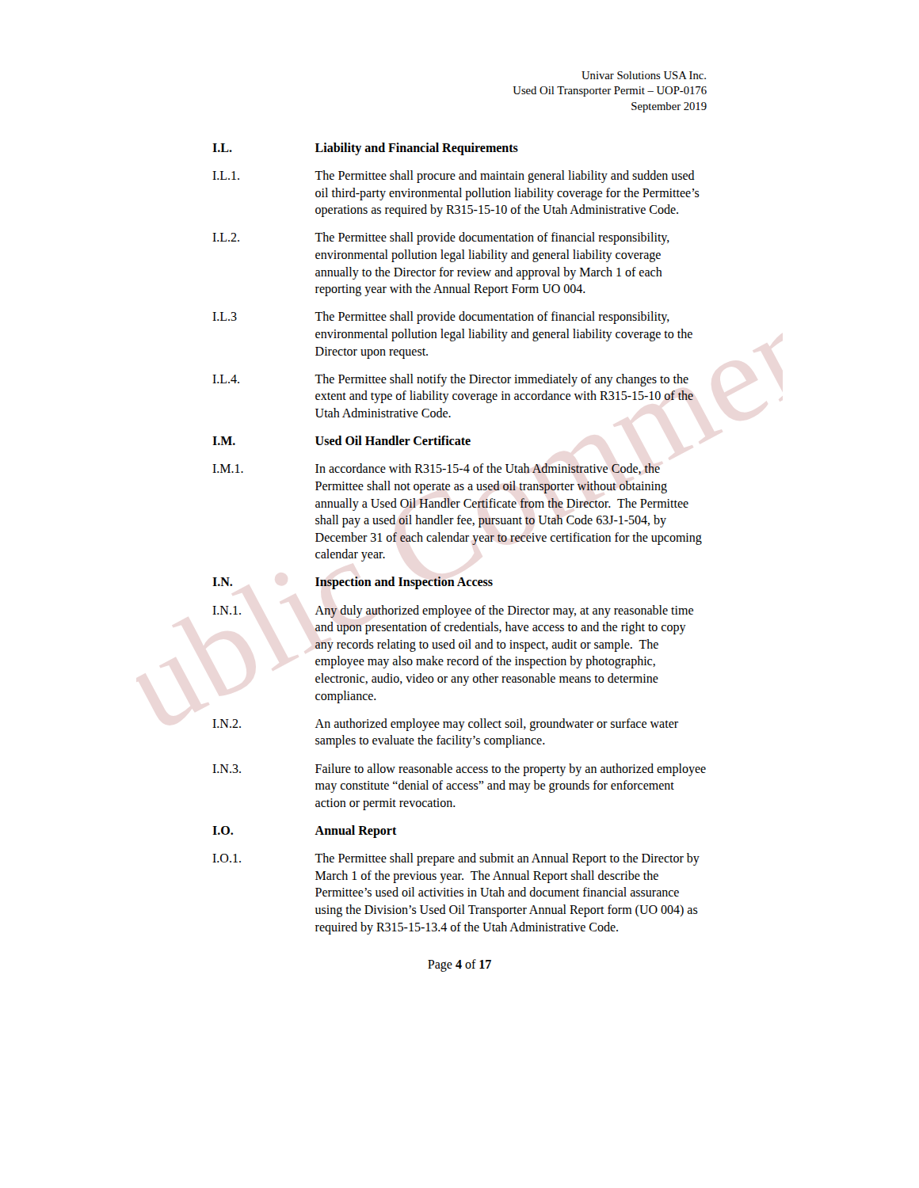Public Comment
Univar Solutions USA Inc.
Used Oil Transporter Permit – UOP-0176
September 2019
I.L.
Liability and Financial Requirements
I.L.1.
The Permittee shall procure and maintain general liability and sudden used oil third-party environmental pollution liability coverage for the Permittee’s operations as required by R315-15-10 of the Utah Administrative Code.
I.L.2.
The Permittee shall provide documentation of financial responsibility, environmental pollution legal liability and general liability coverage annually to the Director for review and approval by March 1 of each reporting year with the Annual Report Form UO 004.
I.L.3
The Permittee shall provide documentation of financial responsibility, environmental pollution legal liability and general liability coverage to the Director upon request.
I.L.4.
The Permittee shall notify the Director immediately of any changes to the extent and type of liability coverage in accordance with R315-15-10 of the Utah Administrative Code.
I.M.
Used Oil Handler Certificate
I.M.1.
In accordance with R315-15-4 of the Utah Administrative Code, the Permittee shall not operate as a used oil transporter without obtaining annually a Used Oil Handler Certificate from the Director. The Permittee shall pay a used oil handler fee, pursuant to Utah Code 63J-1-504, by December 31 of each calendar year to receive certification for the upcoming calendar year.
I.N.
Inspection and Inspection Access
I.N.1.
Any duly authorized employee of the Director may, at any reasonable time and upon presentation of credentials, have access to and the right to copy any records relating to used oil and to inspect, audit or sample. The employee may also make record of the inspection by photographic, electronic, audio, video or any other reasonable means to determine compliance.
I.N.2.
An authorized employee may collect soil, groundwater or surface water samples to evaluate the facility’s compliance.
I.N.3.
Failure to allow reasonable access to the property by an authorized employee may constitute “denial of access” and may be grounds for enforcement action or permit revocation.
I.O.
Annual Report
I.O.1.
The Permittee shall prepare and submit an Annual Report to the Director by March 1 of the previous year. The Annual Report shall describe the Permittee’s used oil activities in Utah and document financial assurance using the Division’s Used Oil Transporter Annual Report form (UO 004) as required by R315-15-13.4 of the Utah Administrative Code.
Page 4 of 17